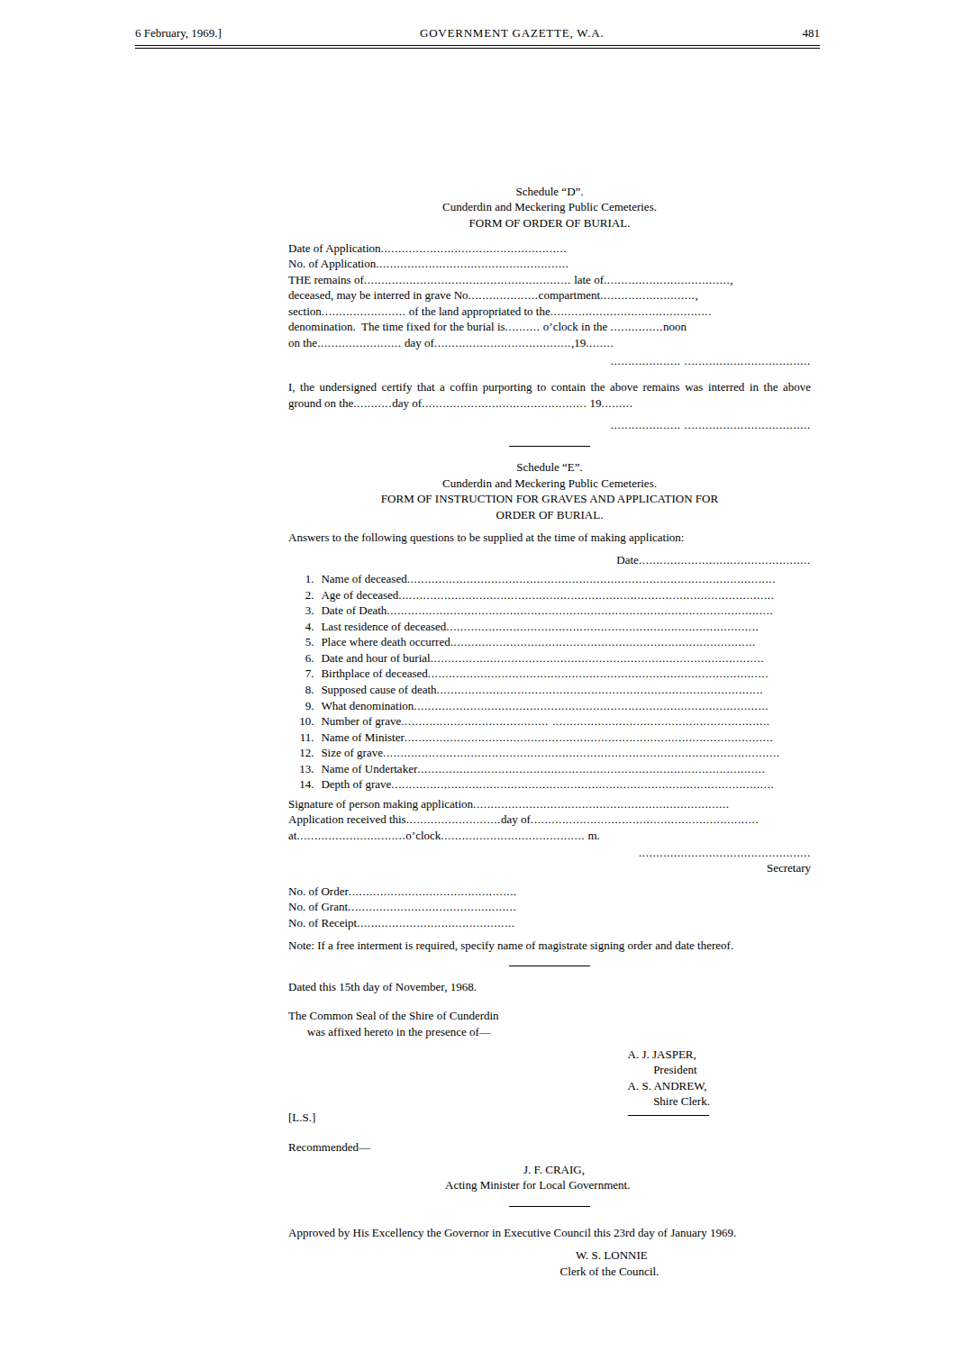6 February, 1969.]
GOVERNMENT GAZETTE, W.A.
481
Schedule “D”. Cunderdin and Meckering Public Cemeteries. Form of Order of Burial.
Date of Application.....................................................
No. of Application.......................................................
THE remains of........................................................... late of....................................,
deceased, may be interred in grave No.................... compartment...........................,
section........................ of the land appropriated to the..............................................
denomination. The time fixed for the burial is.......... o’clock in the ............... noon
on the........................ day of.......................................,19........
.................... ....................................
I, the undersigned certify that a coffin purporting to contain the above remains was interred in the above ground on the........... day of............................................... 19.........
.................... ....................................
Schedule “E”. Cunderdin and Meckering Public Cemeteries. Form of Instruction for Graves and Application for Order of Burial.
Answers to the following questions to be supplied at the time of making application:
Date.................................................
1. Name of deceased.........................................................................................................
2. Age of deceased...........................................................................................................
3. Date of Death..............................................................................................................
4. Last residence of deceased.........................................................................................
5. Place where death occurred.......................................................................................
6. Date and hour of burial...............................................................................................
7. Birthplace of deceased.................................................................................................
8. Supposed cause of death.............................................................................................
9. What denomination.....................................................................................................
10. Number of grave.......................................... ..............................................................
11. Name of Minister.........................................................................................................
12. Size of grave.................................................................................................................
13. Name of Undertaker...................................................................................................
14. Depth of grave.............................................................................................................
Signature of person making application.........................................................................
Application received this........................... day of.................................................................
at............................... o’clock......................................... m.
.................................................
Secretary
No. of Order................................................
No. of Grant................................................
No. of Receipt.............................................
Note: If a free interment is required, specify name of magistrate signing order and date thereof.
Dated this 15th day of November, 1968.
The Common Seal of the Shire of Cunderdin
was affixed hereto in the presence of—
| | A. J. JASPER, President |
| | A. S. ANDREW, Shire Clerk. |
| [L.S.] | |
Recommended—
J. F. CRAIG,
Acting Minister for Local Government.
Approved by His Excellency the Governor in Executive Council this 23rd day of January 1969.
W. S. LONNIE
Clerk of the Council.